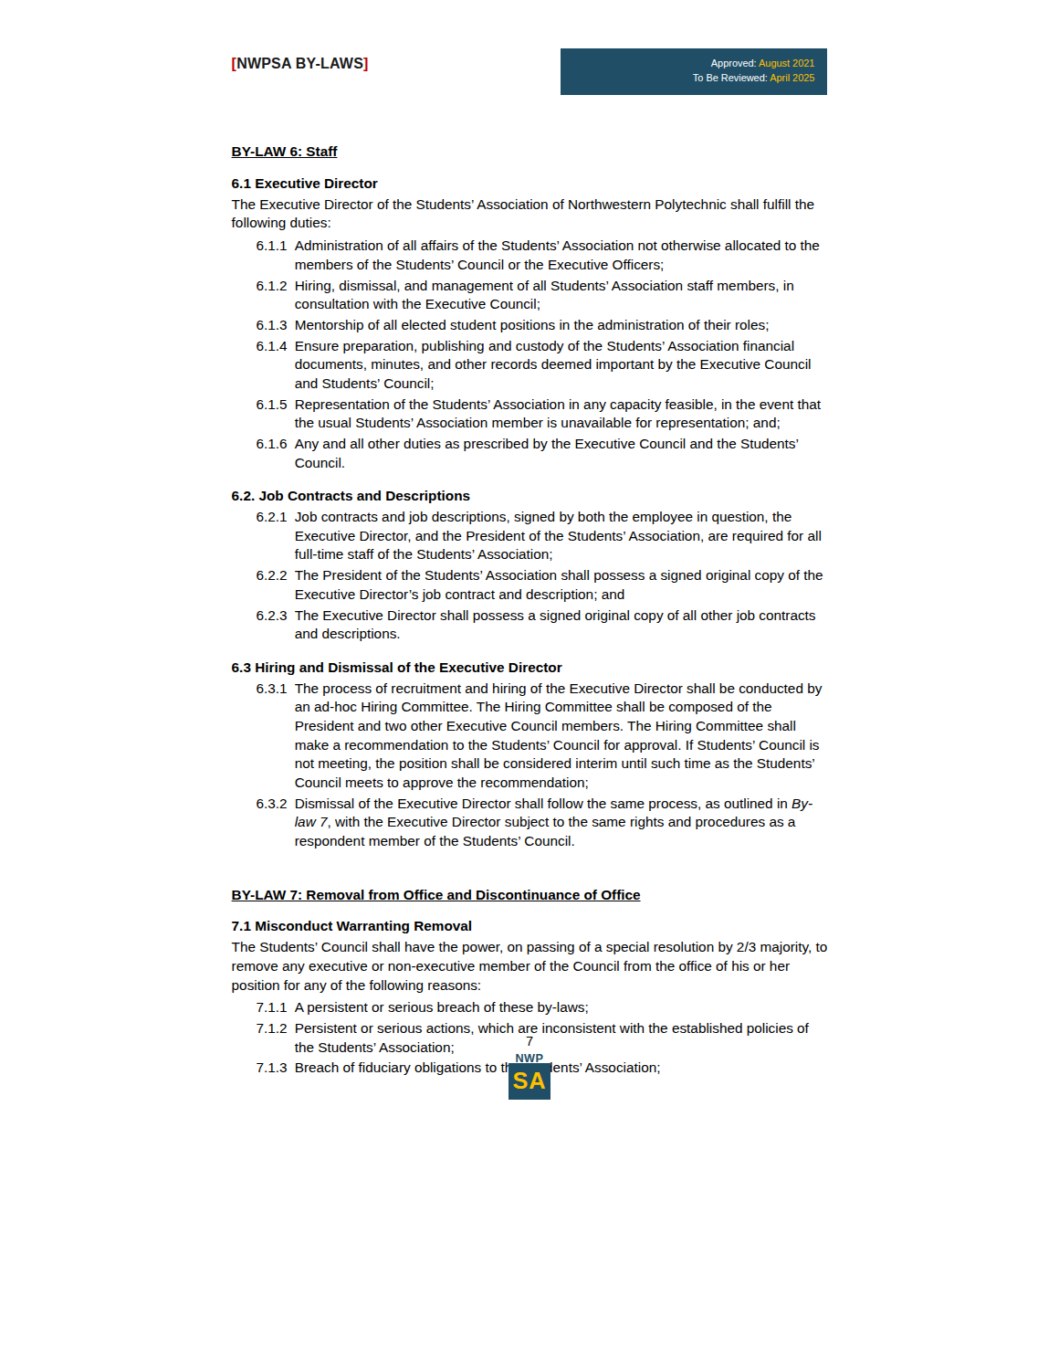[NWPSA BY-LAWS]
Approved: August 2021
To Be Reviewed: April 2025
BY-LAW 6: Staff
6.1 Executive Director
The Executive Director of the Students’ Association of Northwestern Polytechnic shall fulfill the following duties:
6.1.1 Administration of all affairs of the Students’ Association not otherwise allocated to the members of the Students’ Council or the Executive Officers;
6.1.2 Hiring, dismissal, and management of all Students’ Association staff members, in consultation with the Executive Council;
6.1.3 Mentorship of all elected student positions in the administration of their roles;
6.1.4 Ensure preparation, publishing and custody of the Students’ Association financial documents, minutes, and other records deemed important by the Executive Council and Students’ Council;
6.1.5 Representation of the Students’ Association in any capacity feasible, in the event that the usual Students’ Association member is unavailable for representation; and;
6.1.6 Any and all other duties as prescribed by the Executive Council and the Students’ Council.
6.2. Job Contracts and Descriptions
6.2.1 Job contracts and job descriptions, signed by both the employee in question, the Executive Director, and the President of the Students’ Association, are required for all full-time staff of the Students’ Association;
6.2.2 The President of the Students’ Association shall possess a signed original copy of the Executive Director’s job contract and description; and
6.2.3 The Executive Director shall possess a signed original copy of all other job contracts and descriptions.
6.3 Hiring and Dismissal of the Executive Director
6.3.1 The process of recruitment and hiring of the Executive Director shall be conducted by an ad-hoc Hiring Committee. The Hiring Committee shall be composed of the President and two other Executive Council members. The Hiring Committee shall make a recommendation to the Students’ Council for approval. If Students’ Council is not meeting, the position shall be considered interim until such time as the Students’ Council meets to approve the recommendation;
6.3.2 Dismissal of the Executive Director shall follow the same process, as outlined in By-law 7, with the Executive Director subject to the same rights and procedures as a respondent member of the Students’ Council.
BY-LAW 7: Removal from Office and Discontinuance of Office
7.1 Misconduct Warranting Removal
The Students’ Council shall have the power, on passing of a special resolution by 2/3 majority, to remove any executive or non-executive member of the Council from the office of his or her position for any of the following reasons:
7.1.1 A persistent or serious breach of these by-laws;
7.1.2 Persistent or serious actions, which are inconsistent with the established policies of the Students’ Association;
7.1.3 Breach of fiduciary obligations to the Students’ Association;
7
NWP
SA